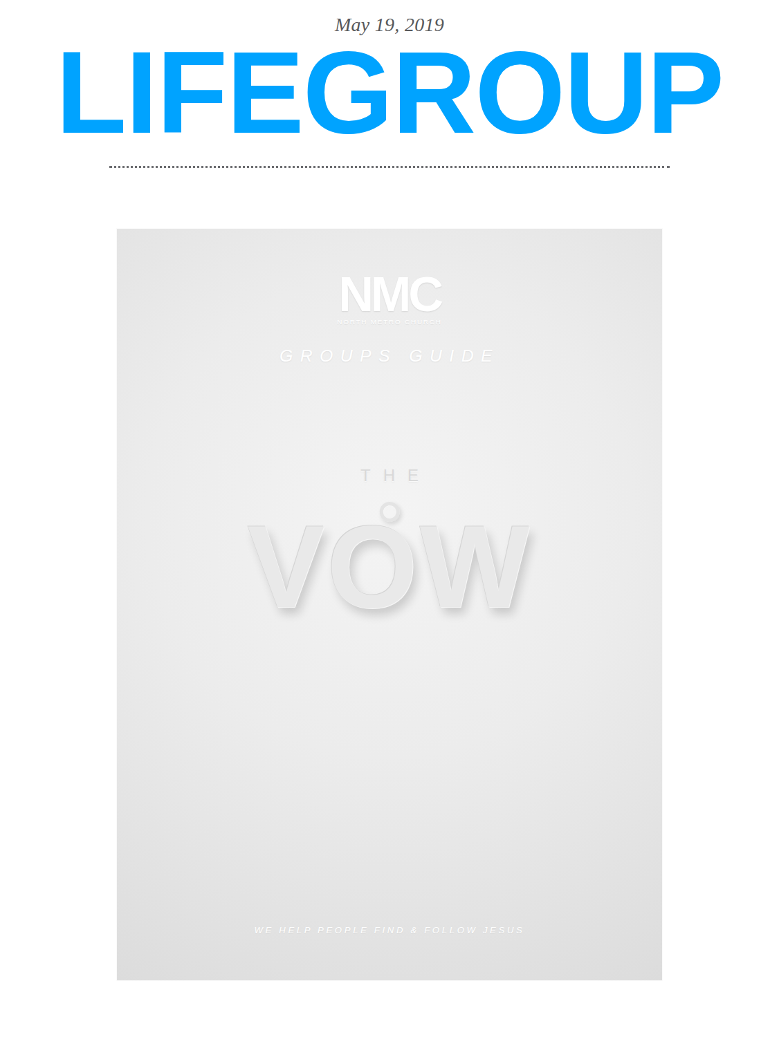May 19, 2019
LifeGroup
NMC
North Metro Church
Groups Guide
The
V OW
We help people find & follow Jesus